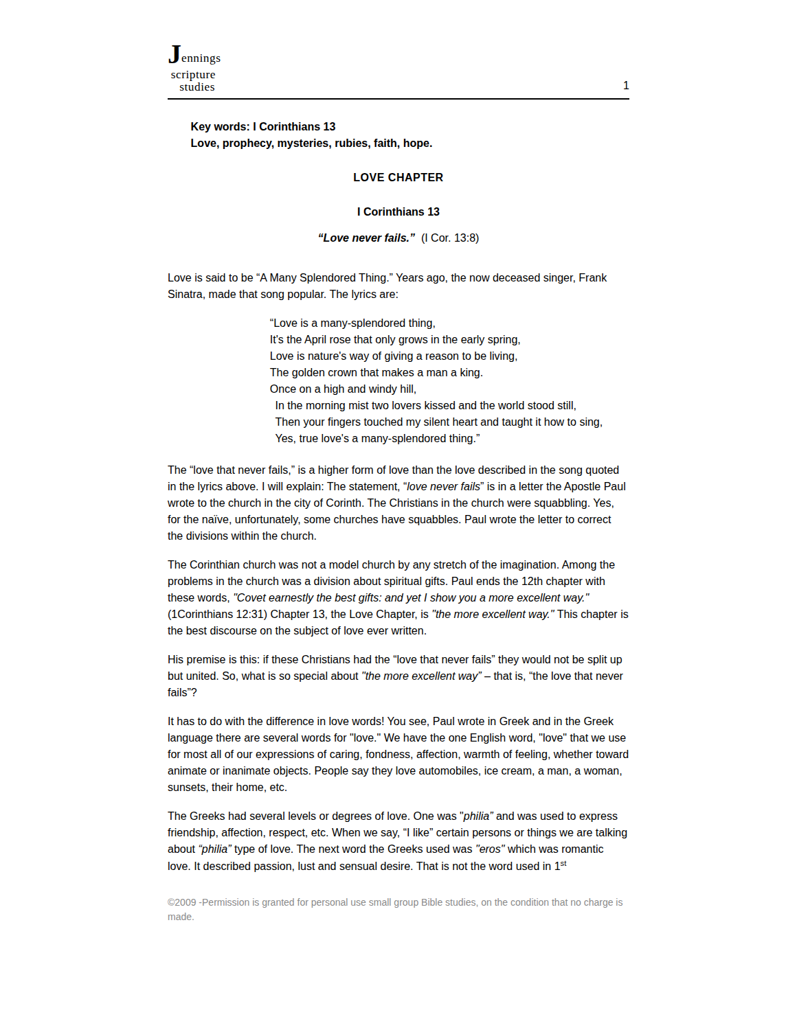Jennings
scripture
studies
1
Key words: I Corinthians 13
Love, prophecy, mysteries, rubies, faith, hope.
LOVE CHAPTER
I Corinthians 13
“Love never fails.” (I Cor. 13:8)
Love is said to be “A Many Splendored Thing.” Years ago, the now deceased singer, Frank Sinatra, made that song popular. The lyrics are:
“Love is a many-splendored thing, It's the April rose that only grows in the early spring, Love is nature's way of giving a reason to be living, The golden crown that makes a man a king. Once on a high and windy hill, In the morning mist two lovers kissed and the world stood still, Then your fingers touched my silent heart and taught it how to sing, Yes, true love's a many-splendored thing.”
The “love that never fails,” is a higher form of love than the love described in the song quoted in the lyrics above. I will explain: The statement, “love never fails” is in a letter the Apostle Paul wrote to the church in the city of Corinth. The Christians in the church were squabbling. Yes, for the naïve, unfortunately, some churches have squabbles. Paul wrote the letter to correct the divisions within the church.
The Corinthian church was not a model church by any stretch of the imagination. Among the problems in the church was a division about spiritual gifts. Paul ends the 12th chapter with these words, "Covet earnestly the best gifts: and yet I show you a more excellent way." (1Corinthians 12:31) Chapter 13, the Love Chapter, is "the more excellent way." This chapter is the best discourse on the subject of love ever written.
His premise is this: if these Christians had the “love that never fails” they would not be split up but united. So, what is so special about "the more excellent way” – that is, “the love that never fails”?
It has to do with the difference in love words! You see, Paul wrote in Greek and in the Greek language there are several words for "love." We have the one English word, "love" that we use for most all of our expressions of caring, fondness, affection, warmth of feeling, whether toward animate or inanimate objects. People say they love automobiles, ice cream, a man, a woman, sunsets, their home, etc.
The Greeks had several levels or degrees of love. One was "philia” and was used to express friendship, affection, respect, etc. When we say, “I like” certain persons or things we are talking about “philia” type of love. The next word the Greeks used was "eros" which was romantic love. It described passion, lust and sensual desire. That is not the word used in 1st
©2009 -Permission is granted for personal use small group Bible studies, on the condition that no charge is made.